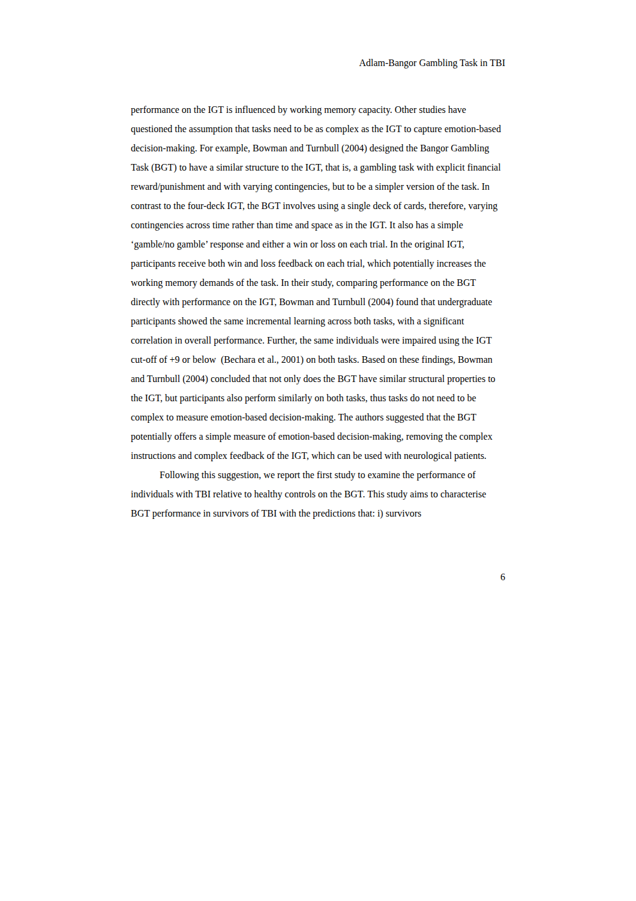Adlam-Bangor Gambling Task in TBI
performance on the IGT is influenced by working memory capacity. Other studies have questioned the assumption that tasks need to be as complex as the IGT to capture emotion-based decision-making. For example, Bowman and Turnbull (2004) designed the Bangor Gambling Task (BGT) to have a similar structure to the IGT, that is, a gambling task with explicit financial reward/punishment and with varying contingencies, but to be a simpler version of the task. In contrast to the four-deck IGT, the BGT involves using a single deck of cards, therefore, varying contingencies across time rather than time and space as in the IGT. It also has a simple ‘gamble/no gamble’ response and either a win or loss on each trial. In the original IGT, participants receive both win and loss feedback on each trial, which potentially increases the working memory demands of the task. In their study, comparing performance on the BGT directly with performance on the IGT, Bowman and Turnbull (2004) found that undergraduate participants showed the same incremental learning across both tasks, with a significant correlation in overall performance. Further, the same individuals were impaired using the IGT cut-off of +9 or below (Bechara et al., 2001) on both tasks. Based on these findings, Bowman and Turnbull (2004) concluded that not only does the BGT have similar structural properties to the IGT, but participants also perform similarly on both tasks, thus tasks do not need to be complex to measure emotion-based decision-making. The authors suggested that the BGT potentially offers a simple measure of emotion-based decision-making, removing the complex instructions and complex feedback of the IGT, which can be used with neurological patients.
Following this suggestion, we report the first study to examine the performance of individuals with TBI relative to healthy controls on the BGT. This study aims to characterise BGT performance in survivors of TBI with the predictions that: i) survivors
6